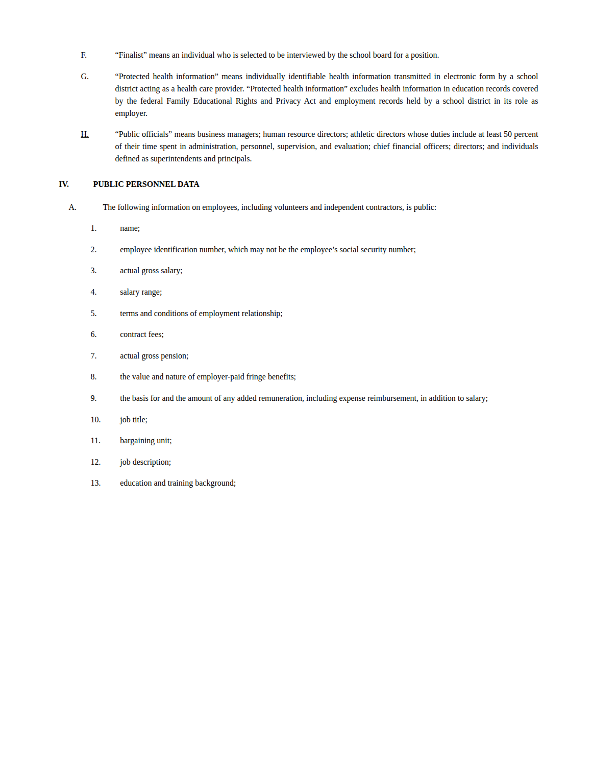F.
“Finalist” means an individual who is selected to be interviewed by the school board for a position.
G.
“Protected health information” means individually identifiable health information transmitted in electronic form by a school district acting as a health care provider. “Protected health information” excludes health information in education records covered by the federal Family Educational Rights and Privacy Act and employment records held by a school district in its role as employer.
H.
“Public officials” means business managers; human resource directors; athletic directors whose duties include at least 50 percent of their time spent in administration, personnel, supervision, and evaluation; chief financial officers; directors; and individuals defined as superintendents and principals.
IV.
PUBLIC PERSONNEL DATA
A.
The following information on employees, including volunteers and independent contractors, is public:
1.
name;
2.
employee identification number, which may not be the employee’s social security number;
3.
actual gross salary;
4.
salary range;
5.
terms and conditions of employment relationship;
6.
contract fees;
7.
actual gross pension;
8.
the value and nature of employer-paid fringe benefits;
9.
the basis for and the amount of any added remuneration, including expense reimbursement, in addition to salary;
10.
job title;
11.
bargaining unit;
12.
job description;
13.
education and training background;